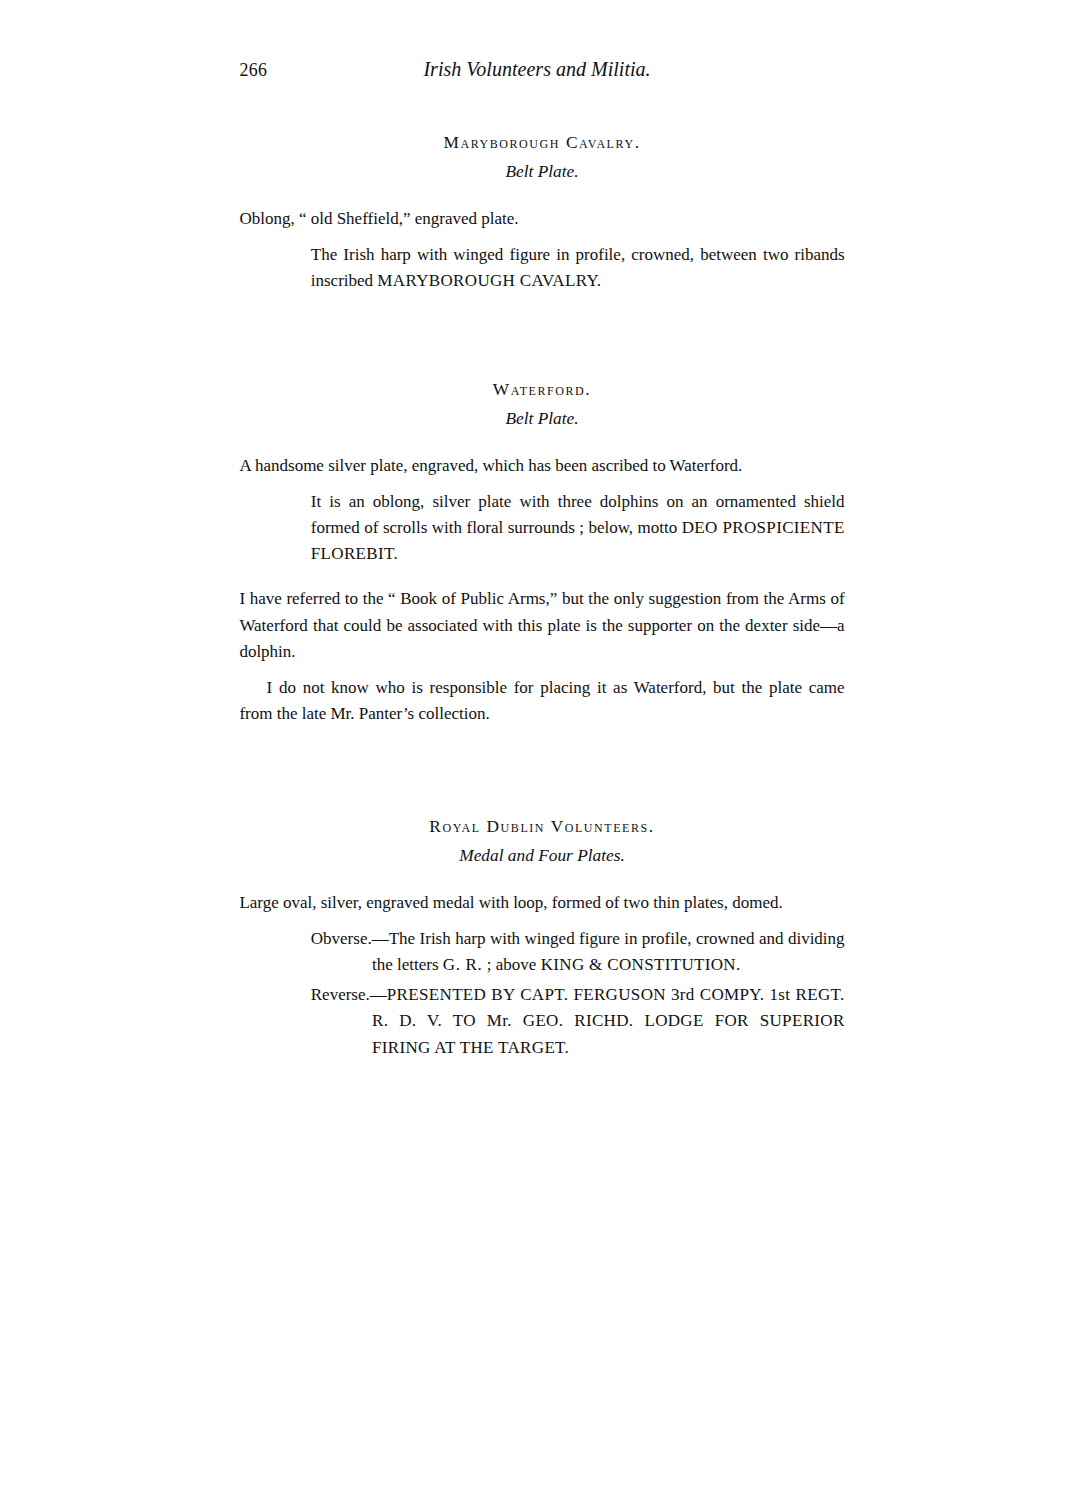266
Irish Volunteers and Militia.
Maryborough Cavalry.
Belt Plate.
Oblong, “ old Sheffield,” engraved plate.
The Irish harp with winged figure in profile, crowned, between two ribands inscribed MARYBOROUGH CAVALRY.
Waterford.
Belt Plate.
A handsome silver plate, engraved, which has been ascribed to Waterford.
It is an oblong, silver plate with three dolphins on an ornamented shield formed of scrolls with floral surrounds ; below, motto DEO PROSPICIENTE FLOREBIT.
I have referred to the “ Book of Public Arms,” but the only suggestion from the Arms of Waterford that could be associated with this plate is the supporter on the dexter side—a dolphin.
I do not know who is responsible for placing it as Waterford, but the plate came from the late Mr. Panter’s collection.
Royal Dublin Volunteers.
Medal and Four Plates.
Large oval, silver, engraved medal with loop, formed of two thin plates, domed.
Obverse.—The Irish harp with winged figure in profile, crowned and dividing the letters G. R. ; above KING & CONSTITUTION.
Reverse.—PRESENTED BY CAPT. FERGUSON 3rd COMPY. 1st REGT. R. D. V. TO Mr. GEO. RICHD. LODGE FOR SUPERIOR FIRING AT THE TARGET.